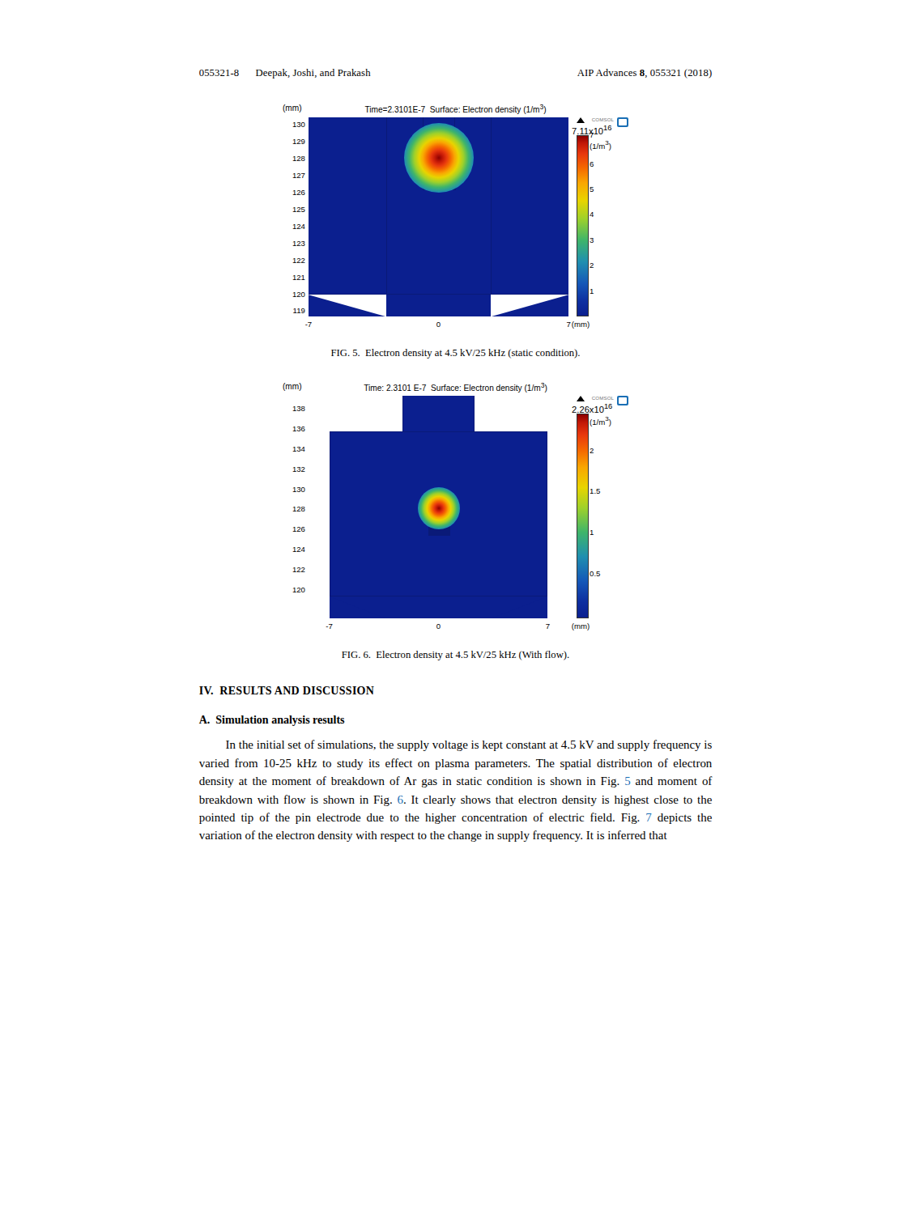055321-8 Deepak, Joshi, and Prakash
AIP Advances 8, 055321 (2018)
(mm)
Time=2.3101E-7 Surface: Electron density (1/m3)
130 129 128 127 126 125 124 123 122 121 120 119
-7 0 7 (mm)
COMSOL
7.11x1016
7 (1/m3) 6 5 4 3 2 1
FIG. 5. Electron density at 4.5 kV/25 kHz (static condition).
(mm)
Time: 2.3101 E-7 Surface: Electron density (1/m3)
138 136 134 132 130 128 126 124 122 120
-7 0 7 (mm)
COMSOL
2.26x1016
(1/m3) 2 1.5 1 0.5
FIG. 6. Electron density at 4.5 kV/25 kHz (With flow).
IV. RESULTS AND DISCUSSION
A. Simulation analysis results
In the initial set of simulations, the supply voltage is kept constant at 4.5 kV and supply frequency is varied from 10-25 kHz to study its effect on plasma parameters. The spatial distribution of electron density at the moment of breakdown of Ar gas in static condition is shown in Fig. 5 and moment of breakdown with flow is shown in Fig. 6. It clearly shows that electron density is highest close to the pointed tip of the pin electrode due to the higher concentration of electric field. Fig. 7 depicts the variation of the electron density with respect to the change in supply frequency. It is inferred that